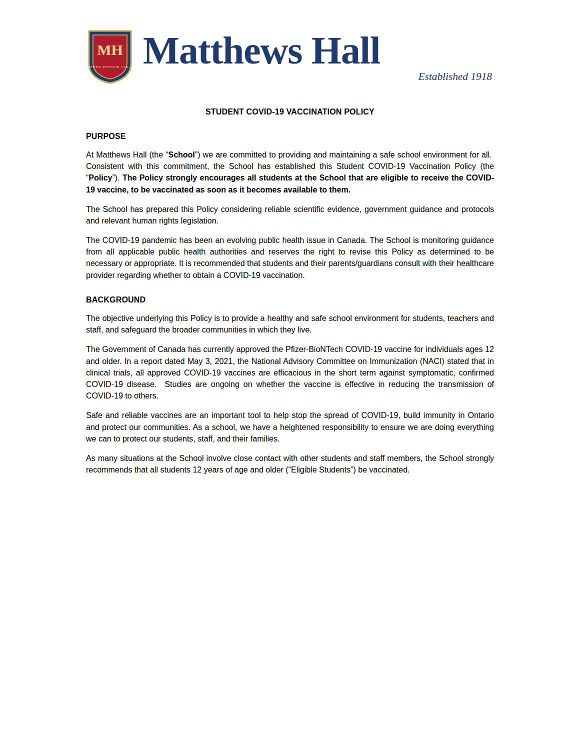MH DEBEO POSSUM VOLO
Matthews Hall
Established 1918
STUDENT COVID-19 VACCINATION POLICY
PURPOSE
At Matthews Hall (the “School”) we are committed to providing and maintaining a safe school environment for all. Consistent with this commitment, the School has established this Student COVID-19 Vaccination Policy (the “Policy”). The Policy strongly encourages all students at the School that are eligible to receive the COVID-19 vaccine, to be vaccinated as soon as it becomes available to them.
The School has prepared this Policy considering reliable scientific evidence, government guidance and protocols and relevant human rights legislation.
The COVID-19 pandemic has been an evolving public health issue in Canada. The School is monitoring guidance from all applicable public health authorities and reserves the right to revise this Policy as determined to be necessary or appropriate. It is recommended that students and their parents/guardians consult with their healthcare provider regarding whether to obtain a COVID-19 vaccination.
BACKGROUND
The objective underlying this Policy is to provide a healthy and safe school environment for students, teachers and staff, and safeguard the broader communities in which they live.
The Government of Canada has currently approved the Pfizer-BioNTech COVID-19 vaccine for individuals ages 12 and older. In a report dated May 3, 2021, the National Advisory Committee on Immunization (NACI) stated that in clinical trials, all approved COVID-19 vaccines are efficacious in the short term against symptomatic, confirmed COVID-19 disease. Studies are ongoing on whether the vaccine is effective in reducing the transmission of COVID-19 to others.
Safe and reliable vaccines are an important tool to help stop the spread of COVID-19, build immunity in Ontario and protect our communities. As a school, we have a heightened responsibility to ensure we are doing everything we can to protect our students, staff, and their families.
As many situations at the School involve close contact with other students and staff members, the School strongly recommends that all students 12 years of age and older (“Eligible Students”) be vaccinated.